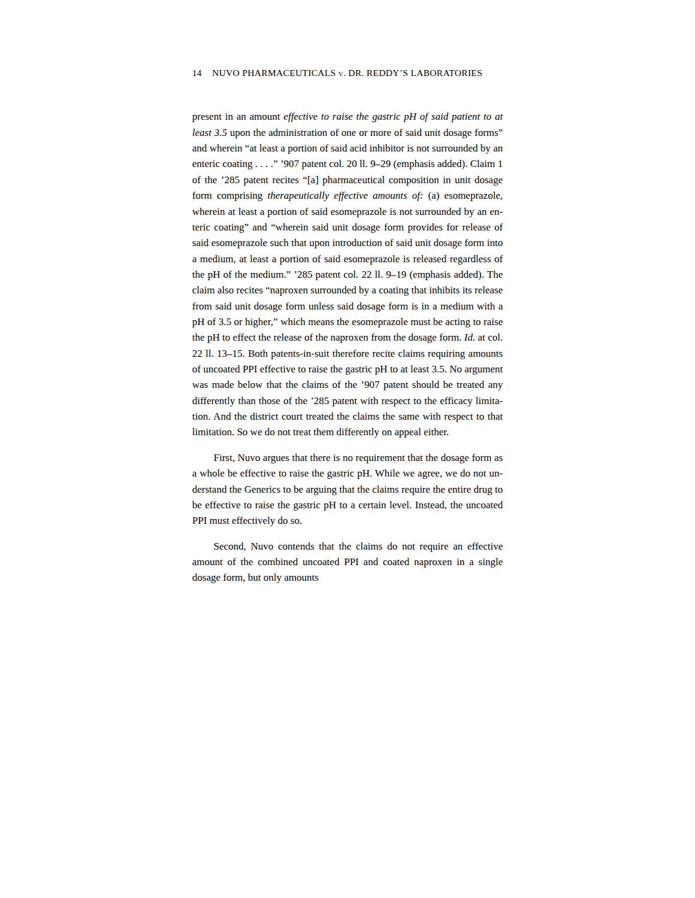14 NUVO PHARMACEUTICALS v. DR. REDDY’S LABORATORIES
present in an amount effective to raise the gastric pH of said patient to at least 3.5 upon the administration of one or more of said unit dosage forms” and wherein “at least a portion of said acid inhibitor is not surrounded by an enteric coating . . . .” ’907 patent col. 20 ll. 9–29 (emphasis added). Claim 1 of the ’285 patent recites “[a] pharmaceutical composition in unit dosage form comprising therapeutically effective amounts of: (a) esomeprazole, wherein at least a portion of said esomeprazole is not surrounded by an enteric coating” and “wherein said unit dosage form provides for release of said esomeprazole such that upon introduction of said unit dosage form into a medium, at least a portion of said esomeprazole is released regardless of the pH of the medium.” ’285 patent col. 22 ll. 9–19 (emphasis added). The claim also recites “naproxen surrounded by a coating that inhibits its release from said unit dosage form unless said dosage form is in a medium with a pH of 3.5 or higher,” which means the esomeprazole must be acting to raise the pH to effect the release of the naproxen from the dosage form. Id. at col. 22 ll. 13–15. Both patents-in-suit therefore recite claims requiring amounts of uncoated PPI effective to raise the gastric pH to at least 3.5. No argument was made below that the claims of the ’907 patent should be treated any differently than those of the ’285 patent with respect to the efficacy limitation. And the district court treated the claims the same with respect to that limitation. So we do not treat them differently on appeal either.
First, Nuvo argues that there is no requirement that the dosage form as a whole be effective to raise the gastric pH. While we agree, we do not understand the Generics to be arguing that the claims require the entire drug to be effective to raise the gastric pH to a certain level. Instead, the uncoated PPI must effectively do so.
Second, Nuvo contends that the claims do not require an effective amount of the combined uncoated PPI and coated naproxen in a single dosage form, but only amounts